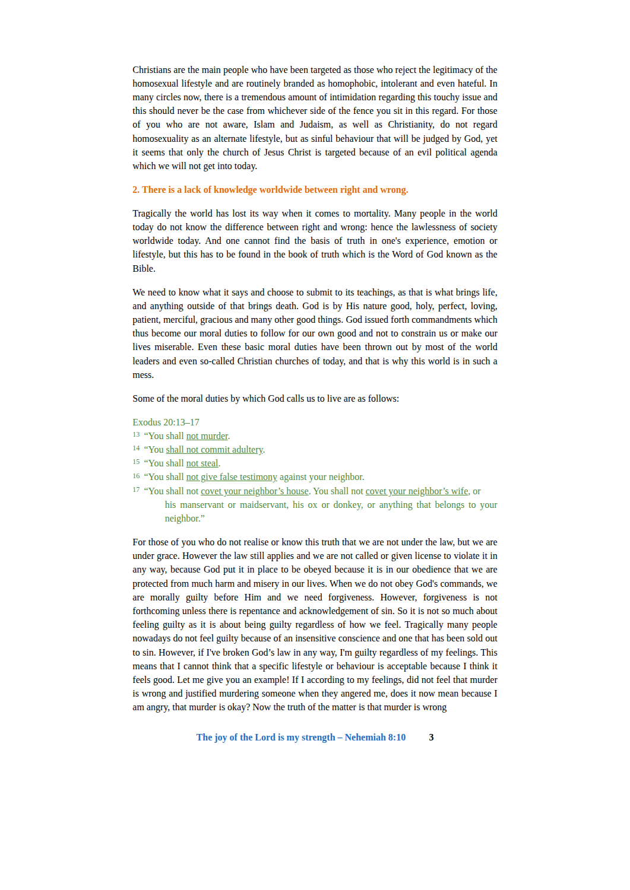Christians are the main people who have been targeted as those who reject the legitimacy of the homosexual lifestyle and are routinely branded as homophobic, intolerant and even hateful. In many circles now, there is a tremendous amount of intimidation regarding this touchy issue and this should never be the case from whichever side of the fence you sit in this regard. For those of you who are not aware, Islam and Judaism, as well as Christianity, do not regard homosexuality as an alternate lifestyle, but as sinful behaviour that will be judged by God, yet it seems that only the church of Jesus Christ is targeted because of an evil political agenda which we will not get into today.
2. There is a lack of knowledge worldwide between right and wrong.
Tragically the world has lost its way when it comes to mortality. Many people in the world today do not know the difference between right and wrong: hence the lawlessness of society worldwide today. And one cannot find the basis of truth in one's experience, emotion or lifestyle, but this has to be found in the book of truth which is the Word of God known as the Bible.
We need to know what it says and choose to submit to its teachings, as that is what brings life, and anything outside of that brings death. God is by His nature good, holy, perfect, loving, patient, merciful, gracious and many other good things. God issued forth commandments which thus become our moral duties to follow for our own good and not to constrain us or make our lives miserable. Even these basic moral duties have been thrown out by most of the world leaders and even so-called Christian churches of today, and that is why this world is in such a mess.
Some of the moral duties by which God calls us to live are as follows:
Exodus 20:13–17
13“You shall not murder.
14“You shall not commit adultery.
15“You shall not steal.
16“You shall not give false testimony against your neighbor.
17“You shall not covet your neighbor’s house. You shall not covet your neighbor’s wife, or his manservant or maidservant, his ox or donkey, or anything that belongs to your neighbor.”
For those of you who do not realise or know this truth that we are not under the law, but we are under grace. However the law still applies and we are not called or given license to violate it in any way, because God put it in place to be obeyed because it is in our obedience that we are protected from much harm and misery in our lives. When we do not obey God's commands, we are morally guilty before Him and we need forgiveness. However, forgiveness is not forthcoming unless there is repentance and acknowledgement of sin. So it is not so much about feeling guilty as it is about being guilty regardless of how we feel. Tragically many people nowadays do not feel guilty because of an insensitive conscience and one that has been sold out to sin. However, if I've broken God’s law in any way, I'm guilty regardless of my feelings. This means that I cannot think that a specific lifestyle or behaviour is acceptable because I think it feels good. Let me give you an example! If I according to my feelings, did not feel that murder is wrong and justified murdering someone when they angered me, does it now mean because I am angry, that murder is okay? Now the truth of the matter is that murder is wrong
The joy of the Lord is my strength – Nehemiah 8:10 3